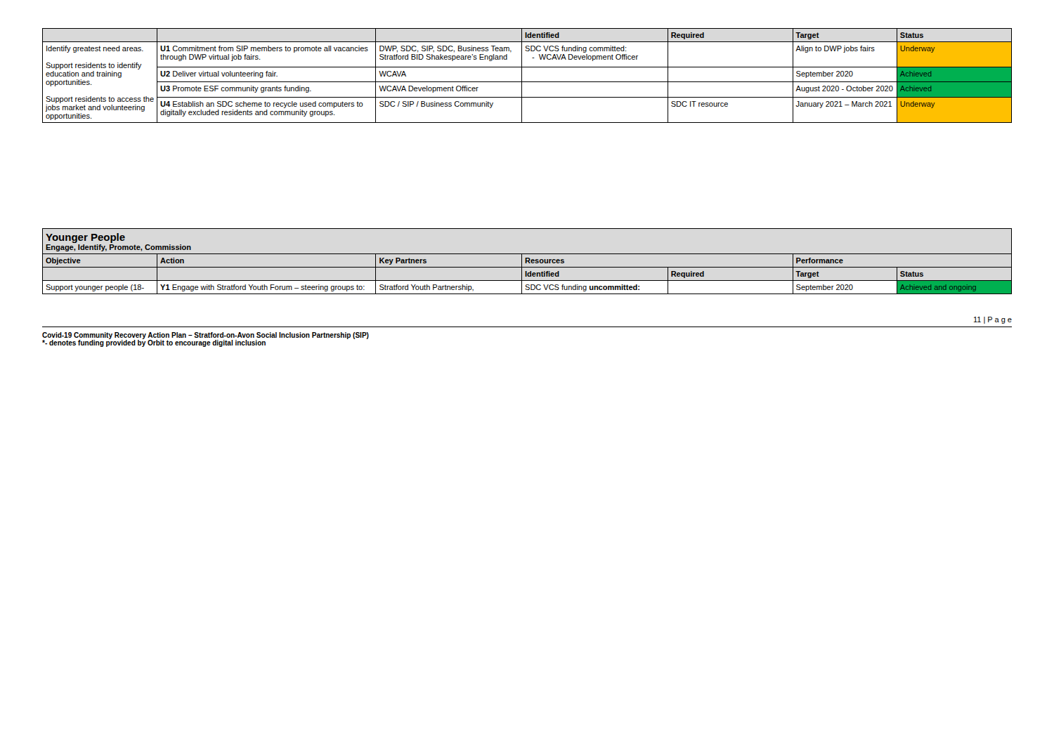| | | | Identified | Required | Target | Status |
| Identify greatest need areas. Support residents to identify education and training opportunities. Support residents to access the jobs market and volunteering opportunities. | U1 Commitment from SIP members to promote all vacancies through DWP virtual job fairs. | DWP, SDC, SIP, SDC, Business Team, Stratford BID Shakespeare’s England | SDC VCS funding committed: - WCAVA Development Officer | | Align to DWP jobs fairs | Underway |
| U2 Deliver virtual volunteering fair. | WCAVA | | | September 2020 | Achieved |
| U3 Promote ESF community grants funding. | WCAVA Development Officer | | | August 2020 - October 2020 | Achieved |
| U4 Establish an SDC scheme to recycle used computers to digitally excluded residents and community groups. | SDC / SIP / Business Community | | SDC IT resource | January 2021 – March 2021 | Underway |
| Younger People Engage, Identify, Promote, Commission |
| Objective | Action | Key Partners | Resources | Performance |
| | | | Identified | Required | Target | Status |
| Support younger people (18- | Y1 Engage with Stratford Youth Forum – steering groups to: | Stratford Youth Partnership, | SDC VCS funding uncommitted: | | September 2020 | Achieved and ongoing |
11 | P a g e
Covid-19 Community Recovery Action Plan – Stratford-on-Avon Social Inclusion Partnership (SIP)
*- denotes funding provided by Orbit to encourage digital inclusion